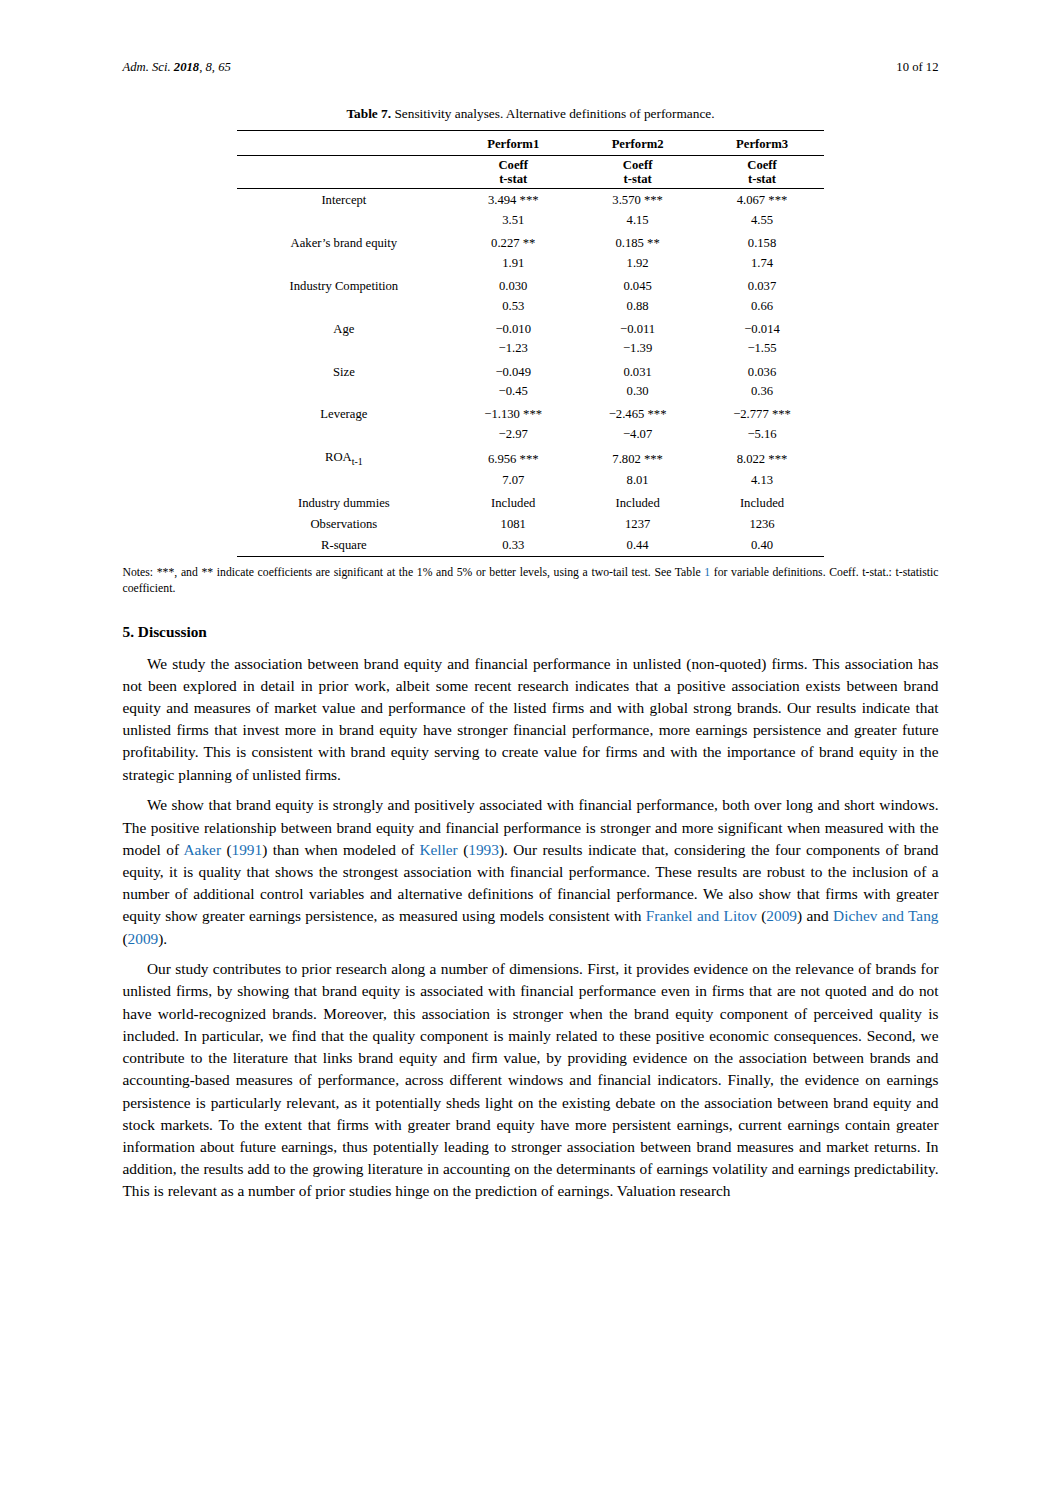Adm. Sci. 2018, 8, 65 10 of 12
Table 7. Sensitivity analyses. Alternative definitions of performance.
| | Perform1 | Perform2 | Perform3 |
| --- | --- | --- | --- |
| | Coeff t-stat | Coeff t-stat | Coeff t-stat |
| Intercept | 3.494 *** | 3.570 *** | 4.067 *** |
| | 3.51 | 4.15 | 4.55 |
| Aaker’s brand equity | 0.227 ** | 0.185 ** | 0.158 |
| | 1.91 | 1.92 | 1.74 |
| Industry Competition | 0.030 | 0.045 | 0.037 |
| | 0.53 | 0.88 | 0.66 |
| Age | −0.010 | −0.011 | −0.014 |
| | −1.23 | −1.39 | −1.55 |
| Size | −0.049 | 0.031 | 0.036 |
| | −0.45 | 0.30 | 0.36 |
| Leverage | −1.130 *** | −2.465 *** | −2.777 *** |
| | −2.97 | −4.07 | −5.16 |
| ROA t-1 | 6.956 *** | 7.802 *** | 8.022 *** |
| | 7.07 | 8.01 | 4.13 |
| Industry dummies | Included | Included | Included |
| Observations | 1081 | 1237 | 1236 |
| R-square | 0.33 | 0.44 | 0.40 |
Notes: ***, and ** indicate coefficients are significant at the 1% and 5% or better levels, using a two-tail test. See Table 1 for variable definitions. Coeff. t-stat.: t-statistic coefficient.
5. Discussion
We study the association between brand equity and financial performance in unlisted (non-quoted) firms. This association has not been explored in detail in prior work, albeit some recent research indicates that a positive association exists between brand equity and measures of market value and performance of the listed firms and with global strong brands. Our results indicate that unlisted firms that invest more in brand equity have stronger financial performance, more earnings persistence and greater future profitability. This is consistent with brand equity serving to create value for firms and with the importance of brand equity in the strategic planning of unlisted firms.
We show that brand equity is strongly and positively associated with financial performance, both over long and short windows. The positive relationship between brand equity and financial performance is stronger and more significant when measured with the model of Aaker (1991) than when modeled of Keller (1993). Our results indicate that, considering the four components of brand equity, it is quality that shows the strongest association with financial performance. These results are robust to the inclusion of a number of additional control variables and alternative definitions of financial performance. We also show that firms with greater equity show greater earnings persistence, as measured using models consistent with Frankel and Litov (2009) and Dichev and Tang (2009).
Our study contributes to prior research along a number of dimensions. First, it provides evidence on the relevance of brands for unlisted firms, by showing that brand equity is associated with financial performance even in firms that are not quoted and do not have world-recognized brands. Moreover, this association is stronger when the brand equity component of perceived quality is included. In particular, we find that the quality component is mainly related to these positive economic consequences. Second, we contribute to the literature that links brand equity and firm value, by providing evidence on the association between brands and accounting-based measures of performance, across different windows and financial indicators. Finally, the evidence on earnings persistence is particularly relevant, as it potentially sheds light on the existing debate on the association between brand equity and stock markets. To the extent that firms with greater brand equity have more persistent earnings, current earnings contain greater information about future earnings, thus potentially leading to stronger association between brand measures and market returns. In addition, the results add to the growing literature in accounting on the determinants of earnings volatility and earnings predictability. This is relevant as a number of prior studies hinge on the prediction of earnings. Valuation research